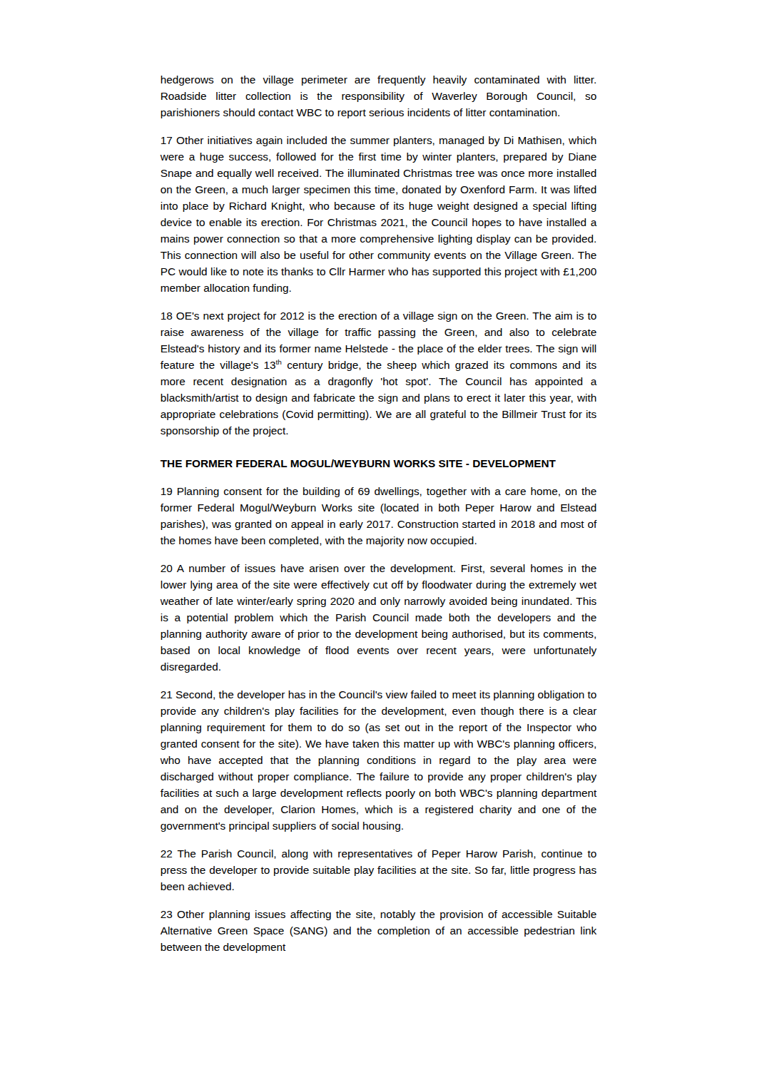hedgerows on the village perimeter are frequently heavily contaminated with litter. Roadside litter collection is the responsibility of Waverley Borough Council, so parishioners should contact WBC to report serious incidents of litter contamination.
17 Other initiatives again included the summer planters, managed by Di Mathisen, which were a huge success, followed for the first time by winter planters, prepared by Diane Snape and equally well received. The illuminated Christmas tree was once more installed on the Green, a much larger specimen this time, donated by Oxenford Farm. It was lifted into place by Richard Knight, who because of its huge weight designed a special lifting device to enable its erection. For Christmas 2021, the Council hopes to have installed a mains power connection so that a more comprehensive lighting display can be provided. This connection will also be useful for other community events on the Village Green. The PC would like to note its thanks to Cllr Harmer who has supported this project with £1,200 member allocation funding.
18 OE's next project for 2012 is the erection of a village sign on the Green. The aim is to raise awareness of the village for traffic passing the Green, and also to celebrate Elstead's history and its former name Helstede - the place of the elder trees. The sign will feature the village's 13th century bridge, the sheep which grazed its commons and its more recent designation as a dragonfly 'hot spot'. The Council has appointed a blacksmith/artist to design and fabricate the sign and plans to erect it later this year, with appropriate celebrations (Covid permitting). We are all grateful to the Billmeir Trust for its sponsorship of the project.
The Former Federal Mogul/Weyburn Works Site - Development
19 Planning consent for the building of 69 dwellings, together with a care home, on the former Federal Mogul/Weyburn Works site (located in both Peper Harow and Elstead parishes), was granted on appeal in early 2017. Construction started in 2018 and most of the homes have been completed, with the majority now occupied.
20 A number of issues have arisen over the development. First, several homes in the lower lying area of the site were effectively cut off by floodwater during the extremely wet weather of late winter/early spring 2020 and only narrowly avoided being inundated. This is a potential problem which the Parish Council made both the developers and the planning authority aware of prior to the development being authorised, but its comments, based on local knowledge of flood events over recent years, were unfortunately disregarded.
21 Second, the developer has in the Council's view failed to meet its planning obligation to provide any children's play facilities for the development, even though there is a clear planning requirement for them to do so (as set out in the report of the Inspector who granted consent for the site). We have taken this matter up with WBC's planning officers, who have accepted that the planning conditions in regard to the play area were discharged without proper compliance. The failure to provide any proper children's play facilities at such a large development reflects poorly on both WBC's planning department and on the developer, Clarion Homes, which is a registered charity and one of the government's principal suppliers of social housing.
22 The Parish Council, along with representatives of Peper Harow Parish, continue to press the developer to provide suitable play facilities at the site. So far, little progress has been achieved.
23 Other planning issues affecting the site, notably the provision of accessible Suitable Alternative Green Space (SANG) and the completion of an accessible pedestrian link between the development